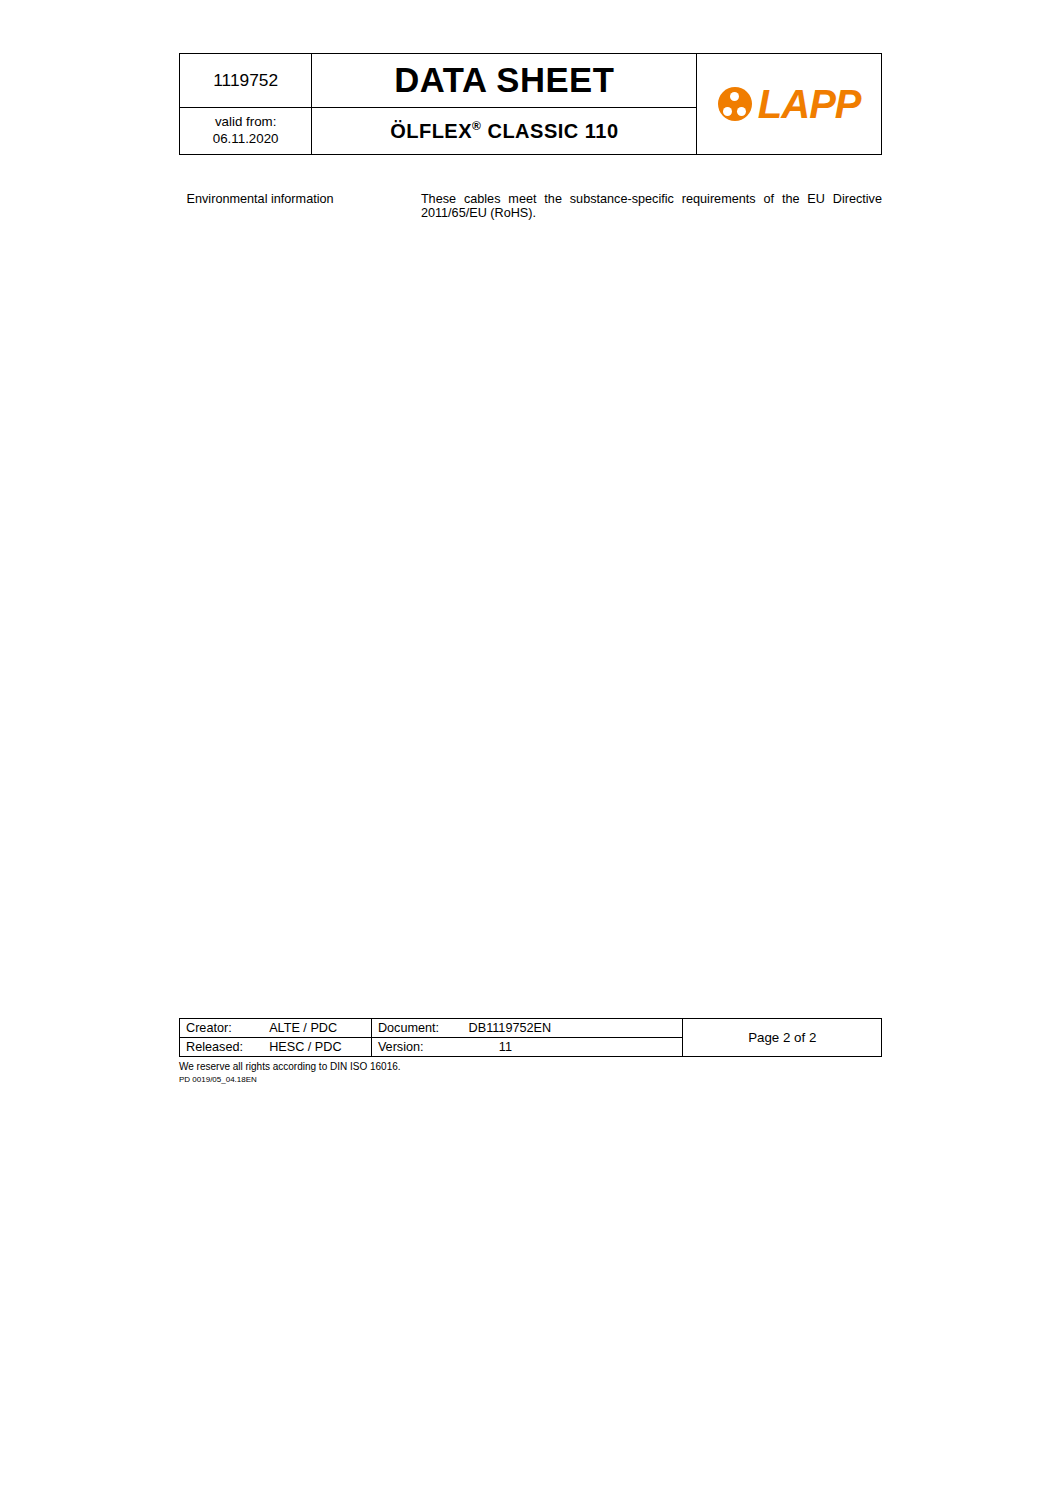| 1119752 | DATA SHEET | LAPP |
| valid from: 06.11.2020 | ÖLFLEX ® CLASSIC 110 |
Environmental information
These cables meet the substance-specific requirements of the EU Directive 2011/65/EU (RoHS).
| Creator: ALTE / PDC | Document: DB1119752EN | Page 2 of 2 |
| Released: HESC / PDC | Version: 11 |
We reserve all rights according to DIN ISO 16016.
PD 0019/05_04.18EN